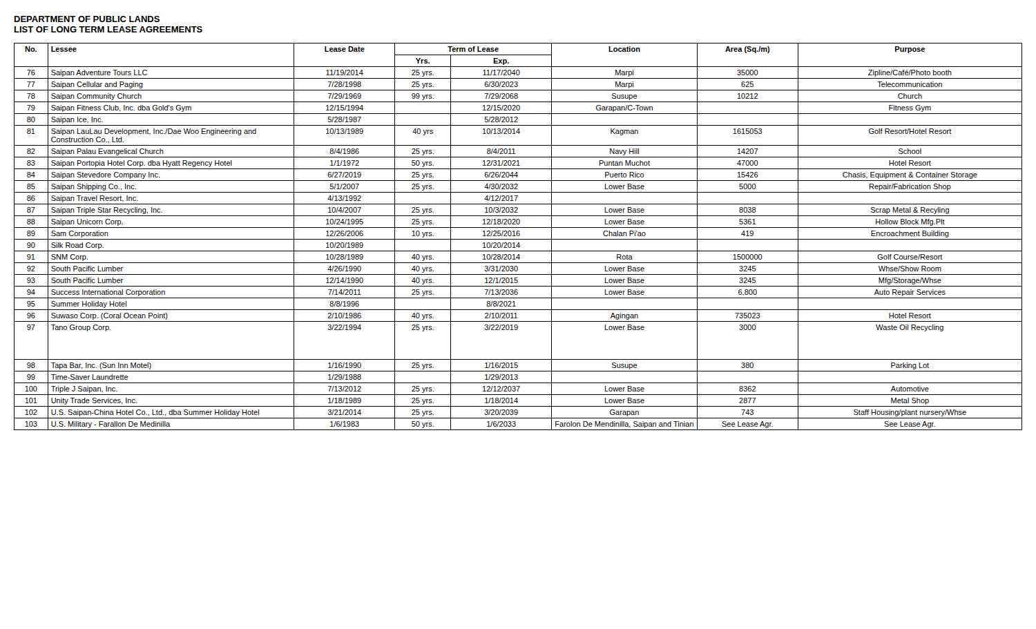DEPARTMENT OF PUBLIC LANDS
LIST OF LONG TERM LEASE AGREEMENTS
| No. | Lessee | Lease Date | Term of Lease | Location | Area (Sq./m) | Purpose |
| --- | --- | --- | --- | --- | --- | --- |
| Yrs. | Exp. |
| 76 | Saipan Adventure Tours LLC | 11/19/2014 | 25 yrs. | 11/17/2040 | Marpi | 35000 | Zipline/Café/Photo booth |
| 77 | Saipan Cellular and Paging | 7/28/1998 | 25 yrs. | 6/30/2023 | Marpi | 625 | Telecommunication |
| 78 | Saipan Community Church | 7/29/1969 | 99 yrs. | 7/29/2068 | Susupe | 10212 | Church |
| 79 | Saipan Fitness Club, Inc. dba Gold's Gym | 12/15/1994 | | 12/15/2020 | Garapan/C-Town | | Fitness Gym |
| 80 | Saipan Ice, Inc. | 5/28/1987 | | 5/28/2012 | | | |
| 81 | Saipan LauLau Development, Inc./Dae Woo Engineering and Construction Co., Ltd. | 10/13/1989 | 40 yrs | 10/13/2014 | Kagman | 1615053 | Golf Resort/Hotel Resort |
| 82 | Saipan Palau Evangelical Church | 8/4/1986 | 25 yrs. | 8/4/2011 | Navy Hill | 14207 | School |
| 83 | Saipan Portopia Hotel Corp. dba Hyatt Regency Hotel | 1/1/1972 | 50 yrs. | 12/31/2021 | Puntan Muchot | 47000 | Hotel Resort |
| 84 | Saipan Stevedore Company Inc. | 6/27/2019 | 25 yrs. | 6/26/2044 | Puerto Rico | 15426 | Chasis, Equipment & Container Storage |
| 85 | Saipan Shipping Co., Inc. | 5/1/2007 | 25 yrs. | 4/30/2032 | Lower Base | 5000 | Repair/Fabrication Shop |
| 86 | Saipan Travel Resort, Inc. | 4/13/1992 | | 4/12/2017 | | | |
| 87 | Saipan Triple Star Recycling, Inc. | 10/4/2007 | 25 yrs. | 10/3/2032 | Lower Base | 8038 | Scrap Metal & Recyling |
| 88 | Saipan Unicorn Corp. | 10/24/1995 | 25 yrs. | 12/18/2020 | Lower Base | 5361 | Hollow Block Mfg.Plt |
| 89 | Sam Corporation | 12/26/2006 | 10 yrs. | 12/25/2016 | Chalan Pi'ao | 419 | Encroachment Building |
| 90 | Silk Road Corp. | 10/20/1989 | | 10/20/2014 | | | |
| 91 | SNM Corp. | 10/28/1989 | 40 yrs. | 10/28/2014 | Rota | 1500000 | Golf Course/Resort |
| 92 | South Pacific Lumber | 4/26/1990 | 40 yrs. | 3/31/2030 | Lower Base | 3245 | Whse/Show Room |
| 93 | South Pacific Lumber | 12/14/1990 | 40 yrs. | 12/1/2015 | Lower Base | 3245 | Mfg/Storage/Whse |
| 94 | Success International Corporation | 7/14/2011 | 25 yrs. | 7/13/2036 | Lower Base | 6,800 | Auto Repair Services |
| 95 | Summer Holiday Hotel | 8/8/1996 | | 8/8/2021 | | | |
| 96 | Suwaso Corp. (Coral Ocean Point) | 2/10/1986 | 40 yrs. | 2/10/2011 | Agingan | 735023 | Hotel Resort |
| 97 | Tano Group Corp. | 3/22/1994 | 25 yrs. | 3/22/2019 | Lower Base | 3000 | Waste Oil Recycling |
| 98 | Tapa Bar, Inc. (Sun Inn Motel) | 1/16/1990 | 25 yrs. | 1/16/2015 | Susupe | 380 | Parking Lot |
| 99 | Time-Saver Laundrette | 1/29/1988 | | 1/29/2013 | | | |
| 100 | Triple J Saipan, Inc. | 7/13/2012 | 25 yrs. | 12/12/2037 | Lower Base | 8362 | Automotive |
| 101 | Unity Trade Services, Inc. | 1/18/1989 | 25 yrs. | 1/18/2014 | Lower Base | 2877 | Metal Shop |
| 102 | U.S. Saipan-China Hotel Co., Ltd., dba Summer Holiday Hotel | 3/21/2014 | 25 yrs. | 3/20/2039 | Garapan | 743 | Staff Housing/plant nursery/Whse |
| 103 | U.S. Military - Farallon De Medinilla | 1/6/1983 | 50 yrs. | 1/6/2033 | Farolon De Mendinilla, Saipan and Tinian | See Lease Agr. | See Lease Agr. |